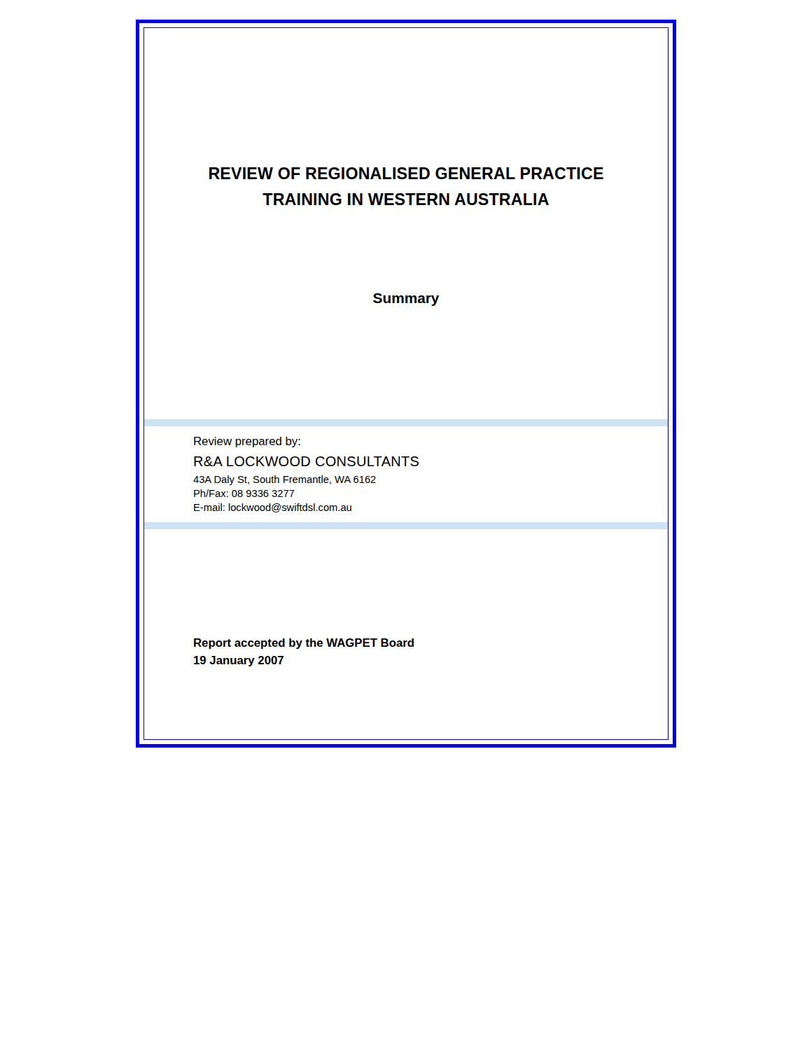REVIEW OF REGIONALISED GENERAL PRACTICE
TRAINING IN WESTERN AUSTRALIA
Summary
Review prepared by:
R&A LOCKWOOD CONSULTANTS
43A Daly St, South Fremantle, WA 6162
Ph/Fax: 08 9336 3277
E-mail: lockwood@swiftdsl.com.au
Report accepted by the WAGPET Board
19 January 2007